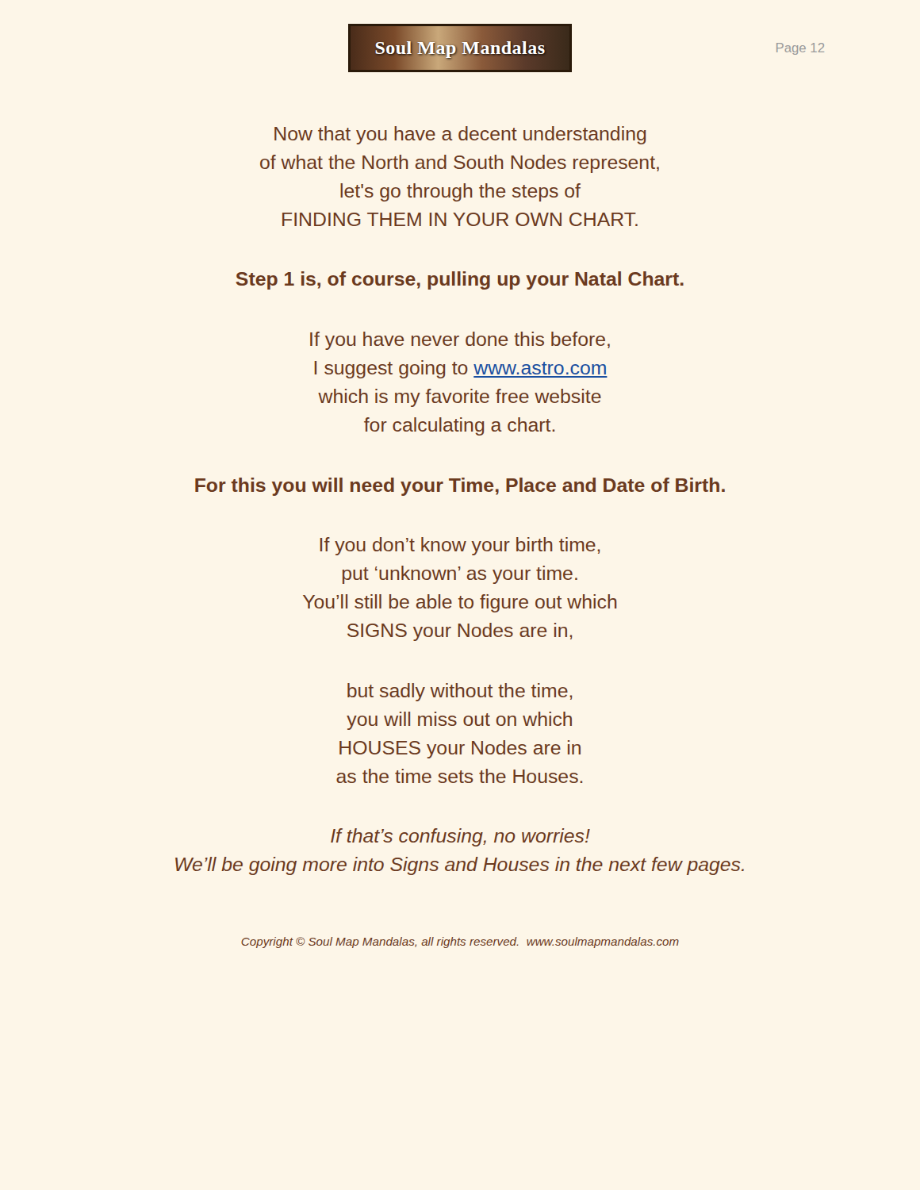Soul Map Mandalas
Page 12
Now that you have a decent understanding
of what the North and South Nodes represent,
let's go through the steps of
FINDING THEM IN YOUR OWN CHART.
Step 1 is, of course, pulling up your Natal Chart.
If you have never done this before,
I suggest going to www.astro.com
which is my favorite free website
for calculating a chart.
For this you will need your Time, Place and Date of Birth.
If you don’t know your birth time,
put ‘unknown’ as your time.
You’ll still be able to figure out which
SIGNS your Nodes are in,
but sadly without the time,
you will miss out on which
HOUSES your Nodes are in
as the time sets the Houses.
If that’s confusing, no worries!
We’ll be going more into Signs and Houses in the next few pages.
Copyright © Soul Map Mandalas, all rights reserved. www.soulmapmandalas.com